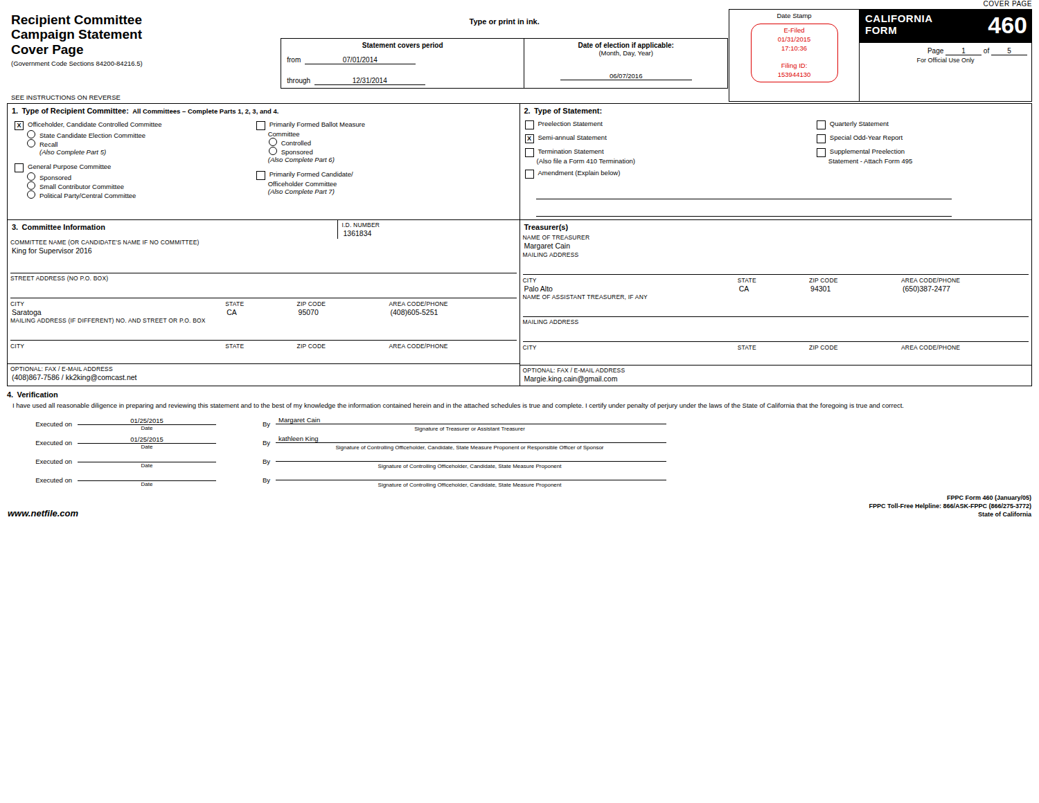COVER PAGE
| Recipient Committee Campaign Statement Cover Page (Government Code Sections 84200-84216.5) SEE INSTRUCTIONS ON REVERSE | Type or print in ink. / Statement covers period from 07/01/2014 through 12/31/2014 / Date of election if applicable: (Month, Day, Year) 06/07/2016 / | Date Stamp E-Filed 01/31/2015 17:10:36 Filing ID: 153944130 | CALIFORNIA FORM 460 Page 1 of 5 For Official Use Only |
| 1. Type of Recipient Committee: All Committees – Complete Parts 1, 2, 3, and 4. / X Officeholder, Candidate Controlled Committee State Candidate Election Committee Recall (Also Complete Part 5) General Purpose Committee Sponsored Small Contributor Committee Political Party/Central Committee / Primarily Formed Ballot Measure Committee Controlled Sponsored (Also Complete Part 6) Primarily Formed Candidate/ Officeholder Committee (Also Complete Part 7) / | 2. Type of Statement: / Preelection Statement X Semi-annual Statement Termination Statement (Also file a Form 410 Termination) Amendment (Explain below) / Quarterly Statement Special Odd-Year Report Supplemental Preelection Statement - Attach Form 495 / |
| / 3. Committee Information / I.D. NUMBER 1361834 / COMMITTEE NAME (OR CANDIDATE'S NAME IF NO COMMITTEE) King for Supervisor 2016 STREET ADDRESS (NO P.O. BOX) / CITY Saratoga / STATE CA / ZIP CODE 95070 / AREA CODE/PHONE (408)605-5251 / MAILING ADDRESS (IF DIFFERENT) NO. AND STREET OR P.O. BOX / CITY / STATE / ZIP CODE / AREA CODE/PHONE / OPTIONAL: FAX / E-MAIL ADDRESS (408)867-7586 / kk2king@comcast.net | Treasurer(s) NAME OF TREASURER Margaret Cain MAILING ADDRESS / CITY Palo Alto / STATE CA / ZIP CODE 94301 / AREA CODE/PHONE (650)387-2477 / NAME OF ASSISTANT TREASURER, IF ANY MAILING ADDRESS / CITY / STATE / ZIP CODE / AREA CODE/PHONE / OPTIONAL: FAX / E-MAIL ADDRESS Margie.king.cain@gmail.com |
4. Verification
I have used all reasonable diligence in preparing and reviewing this statement and to the best of my knowledge the information contained herein and in the attached schedules is true and complete. I certify under penalty of perjury under the laws of the State of California that the foregoing is true and correct.
| Executed on | 01/25/2015 Date | By | Margaret Cain Signature of Treasurer or Assistant Treasurer |
| Executed on | 01/25/2015 Date | By | kathleen King Signature of Controlling Officeholder, Candidate, State Measure Proponent or Responsible Officer of Sponsor |
| Executed on | Date | By | Signature of Controlling Officeholder, Candidate, State Measure Proponent |
| Executed on | Date | By | Signature of Controlling Officeholder, Candidate, State Measure Proponent |
| www.netfile.com | FPPC Form 460 (January/05) FPPC Toll-Free Helpline: 866/ASK-FPPC (866/275-3772) State of California |